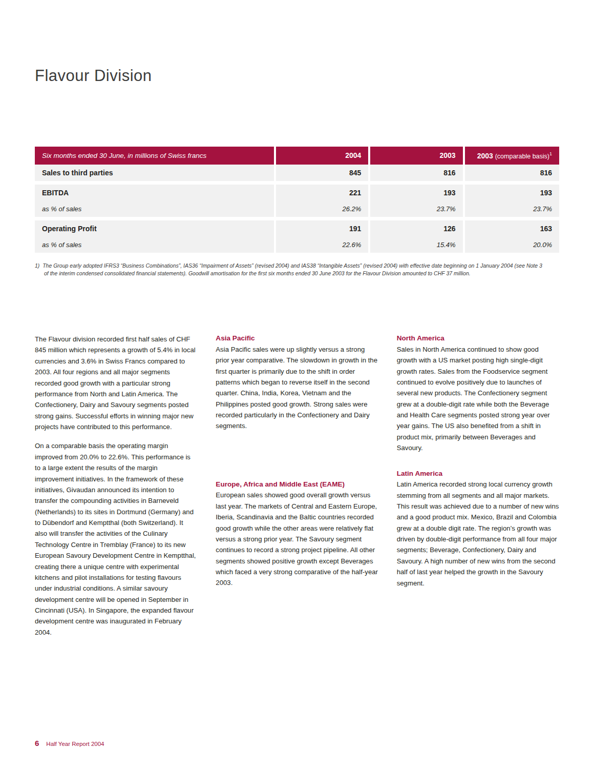Flavour Division
| Six months ended 30 June, in millions of Swiss francs | 2004 | 2003 | 2003 (comparable basis) 1 |
| --- | --- | --- | --- |
| Sales to third parties | 845 | 816 | 816 |
| EBITDA | 221 | 193 | 193 |
| as % of sales | 26.2% | 23.7% | 23.7% |
| Operating Profit | 191 | 126 | 163 |
| as % of sales | 22.6% | 15.4% | 20.0% |
1) The Group early adopted IFRS3 “Business Combinations”, IAS36 “Impairment of Assets” (revised 2004) and IAS38 “Intangible Assets” (revised 2004) with effective date beginning on 1 January 2004 (see Note 3 of the interim condensed consolidated financial statements). Goodwill amortisation for the first six months ended 30 June 2003 for the Flavour Division amounted to CHF 37 million.
The Flavour division recorded first half sales of CHF 845 million which represents a growth of 5.4% in local currencies and 3.6% in Swiss Francs compared to 2003. All four regions and all major segments recorded good growth with a particular strong performance from North and Latin America. The Confectionery, Dairy and Savoury segments posted strong gains. Successful efforts in winning major new projects have contributed to this performance.
On a comparable basis the operating margin improved from 20.0% to 22.6%. This performance is to a large extent the results of the margin improvement initiatives. In the framework of these initiatives, Givaudan announced its intention to transfer the compounding activities in Barneveld (Netherlands) to its sites in Dortmund (Germany) and to Dübendorf and Kemptthal (both Switzerland). It also will transfer the activities of the Culinary Technology Centre in Tremblay (France) to its new European Savoury Development Centre in Kemptthal, creating there a unique centre with experimental kitchens and pilot installations for testing flavours under industrial conditions. A similar savoury development centre will be opened in September in Cincinnati (USA). In Singapore, the expanded flavour development centre was inaugurated in February 2004.
Asia Pacific
Asia Pacific sales were up slightly versus a strong prior year comparative. The slowdown in growth in the first quarter is primarily due to the shift in order patterns which began to reverse itself in the second quarter. China, India, Korea, Vietnam and the Philippines posted good growth. Strong sales were recorded particularly in the Confectionery and Dairy segments.
Europe, Africa and Middle East (EAME)
European sales showed good overall growth versus last year. The markets of Central and Eastern Europe, Iberia, Scandinavia and the Baltic countries recorded good growth while the other areas were relatively flat versus a strong prior year. The Savoury segment continues to record a strong project pipeline. All other segments showed positive growth except Beverages which faced a very strong comparative of the half-year 2003.
North America
Sales in North America continued to show good growth with a US market posting high single-digit growth rates. Sales from the Foodservice segment continued to evolve positively due to launches of several new products. The Confectionery segment grew at a double-digit rate while both the Beverage and Health Care segments posted strong year over year gains. The US also benefited from a shift in product mix, primarily between Beverages and Savoury.
Latin America
Latin America recorded strong local currency growth stemming from all segments and all major markets. This result was achieved due to a number of new wins and a good product mix. Mexico, Brazil and Colombia grew at a double digit rate. The region’s growth was driven by double-digit performance from all four major segments; Beverage, Confectionery, Dairy and Savoury. A high number of new wins from the second half of last year helped the growth in the Savoury segment.
6 Half Year Report 2004